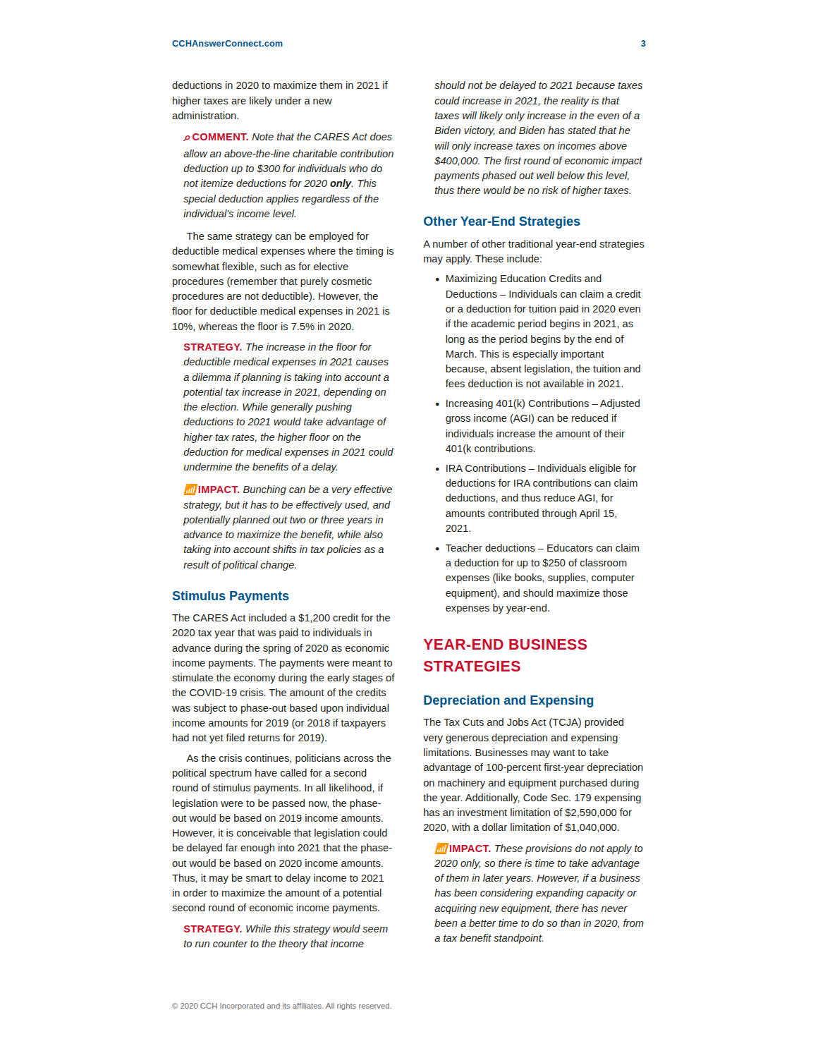CCHAnswerConnect.com 3
deductions in 2020 to maximize them in 2021 if higher taxes are likely under a new administration.
⌕COMMENT. Note that the CARES Act does allow an above-the-line charitable contribution deduction up to $300 for individuals who do not itemize deductions for 2020 only. This special deduction applies regardless of the individual's income level.
The same strategy can be employed for deductible medical expenses where the timing is somewhat flexible, such as for elective procedures (remember that purely cosmetic procedures are not deductible). However, the floor for deductible medical expenses in 2021 is 10%, whereas the floor is 7.5% in 2020.
STRATEGY. The increase in the floor for deductible medical expenses in 2021 causes a dilemma if planning is taking into account a potential tax increase in 2021, depending on the election. While generally pushing deductions to 2021 would take advantage of higher tax rates, the higher floor on the deduction for medical expenses in 2021 could undermine the benefits of a delay.
📶IMPACT. Bunching can be a very effective strategy, but it has to be effectively used, and potentially planned out two or three years in advance to maximize the benefit, while also taking into account shifts in tax policies as a result of political change.
Stimulus Payments
The CARES Act included a $1,200 credit for the 2020 tax year that was paid to individuals in advance during the spring of 2020 as economic income payments. The payments were meant to stimulate the economy during the early stages of the COVID-19 crisis. The amount of the credits was subject to phase-out based upon individual income amounts for 2019 (or 2018 if taxpayers had not yet filed returns for 2019).
As the crisis continues, politicians across the political spectrum have called for a second round of stimulus payments. In all likelihood, if legislation were to be passed now, the phase-out would be based on 2019 income amounts. However, it is conceivable that legislation could be delayed far enough into 2021 that the phase-out would be based on 2020 income amounts. Thus, it may be smart to delay income to 2021 in order to maximize the amount of a potential second round of economic income payments.
STRATEGY. While this strategy would seem to run counter to the theory that income should not be delayed to 2021 because taxes could increase in 2021, the reality is that taxes will likely only increase in the even of a Biden victory, and Biden has stated that he will only increase taxes on incomes above $400,000. The first round of economic impact payments phased out well below this level, thus there would be no risk of higher taxes.
Other Year-End Strategies
A number of other traditional year-end strategies may apply. These include:
Maximizing Education Credits and Deductions – Individuals can claim a credit or a deduction for tuition paid in 2020 even if the academic period begins in 2021, as long as the period begins by the end of March. This is especially important because, absent legislation, the tuition and fees deduction is not available in 2021.
Increasing 401(k) Contributions – Adjusted gross income (AGI) can be reduced if individuals increase the amount of their 401(k contributions.
IRA Contributions – Individuals eligible for deductions for IRA contributions can claim deductions, and thus reduce AGI, for amounts contributed through April 15, 2021.
Teacher deductions – Educators can claim a deduction for up to $250 of classroom expenses (like books, supplies, computer equipment), and should maximize those expenses by year-end.
YEAR-END BUSINESS STRATEGIES
Depreciation and Expensing
The Tax Cuts and Jobs Act (TCJA) provided very generous depreciation and expensing limitations. Businesses may want to take advantage of 100-percent first-year depreciation on machinery and equipment purchased during the year. Additionally, Code Sec. 179 expensing has an investment limitation of $2,590,000 for 2020, with a dollar limitation of $1,040,000.
📶IMPACT. These provisions do not apply to 2020 only, so there is time to take advantage of them in later years. However, if a business has been considering expanding capacity or acquiring new equipment, there has never been a better time to do so than in 2020, from a tax benefit standpoint.
© 2020 CCH Incorporated and its affiliates. All rights reserved.